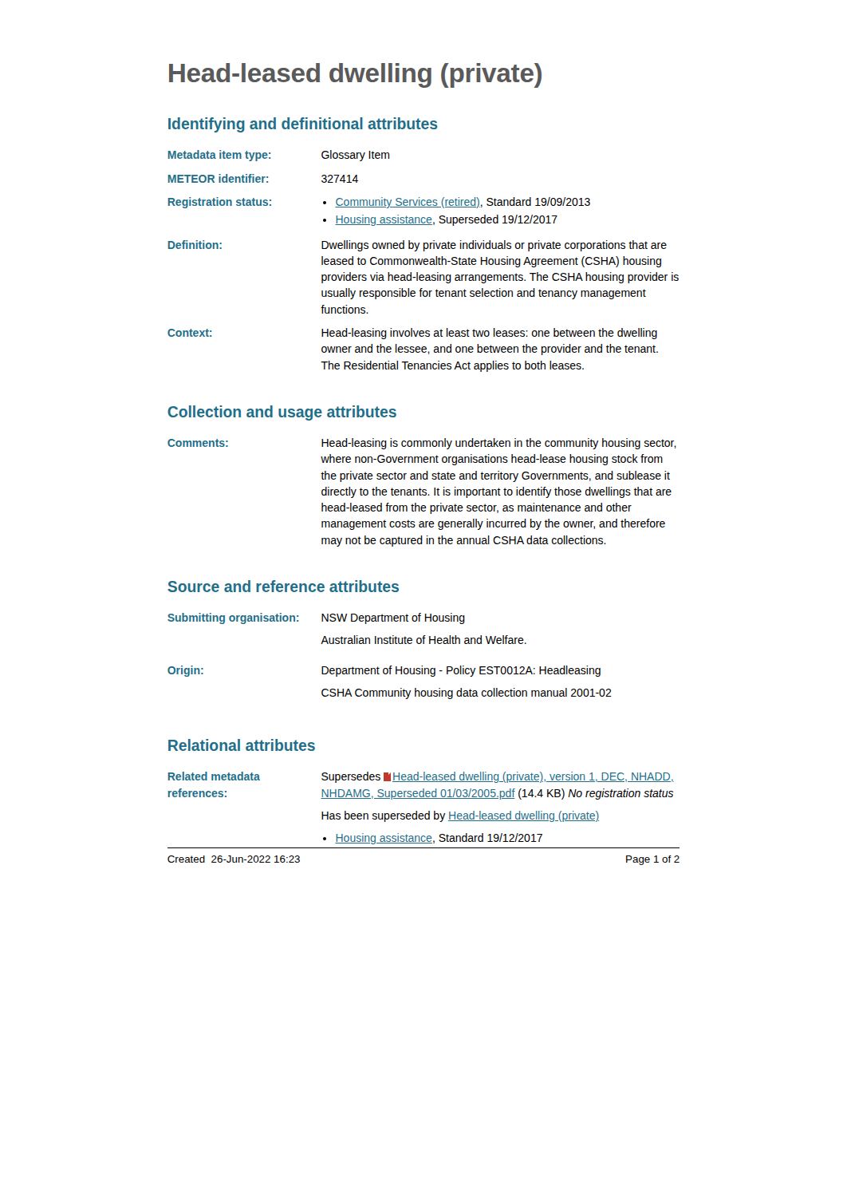Head-leased dwelling (private)
Identifying and definitional attributes
| Metadata item type: | Glossary Item |
| METEOR identifier: | 327414 |
| Registration status: | Community Services (retired) , Standard 19/09/2013 Housing assistance , Superseded 19/12/2017 |
| Definition: | Dwellings owned by private individuals or private corporations that are leased to Commonwealth-State Housing Agreement (CSHA) housing providers via head-leasing arrangements. The CSHA housing provider is usually responsible for tenant selection and tenancy management functions. |
| Context: | Head-leasing involves at least two leases: one between the dwelling owner and the lessee, and one between the provider and the tenant. The Residential Tenancies Act applies to both leases. |
Collection and usage attributes
| Comments: | Head-leasing is commonly undertaken in the community housing sector, where non-Government organisations head-lease housing stock from the private sector and state and territory Governments, and sublease it directly to the tenants. It is important to identify those dwellings that are head-leased from the private sector, as maintenance and other management costs are generally incurred by the owner, and therefore may not be captured in the annual CSHA data collections. |
Source and reference attributes
| Submitting organisation: | NSW Department of Housing Australian Institute of Health and Welfare. |
| Origin: | Department of Housing - Policy EST0012A: Headleasing CSHA Community housing data collection manual 2001-02 |
Relational attributes
| Related metadata references: | Supersedes Head-leased dwelling (private), version 1, DEC, NHADD, NHDAMG, Superseded 01/03/2005.pdf (14.4 KB) No registration status Has been superseded by Head-leased dwelling (private) Housing assistance , Standard 19/12/2017 |
Created 26-Jun-2022 16:23 Page 1 of 2